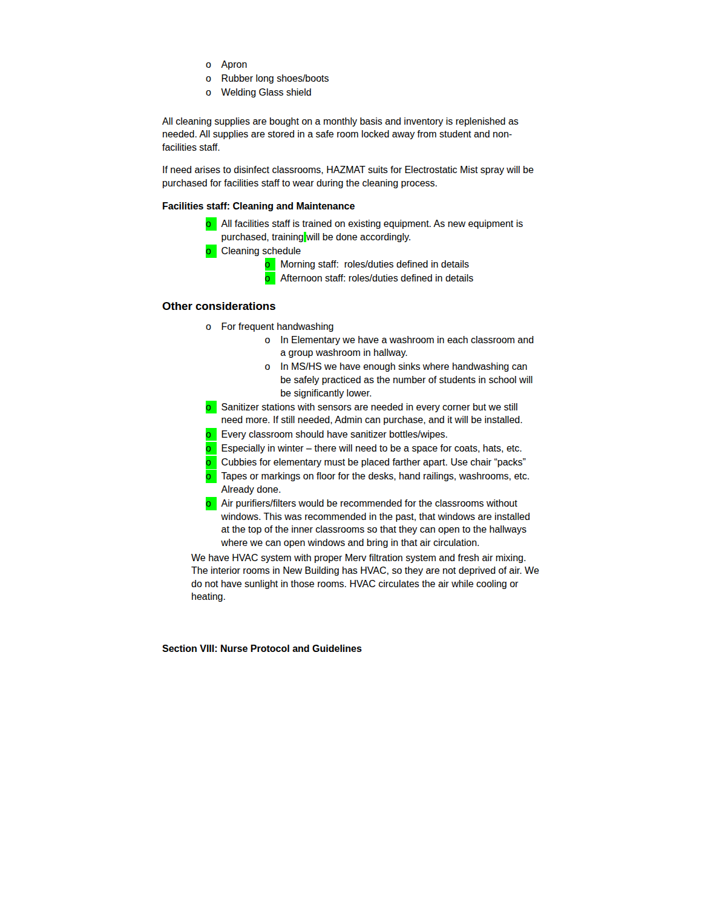o Apron
o Rubber long shoes/boots
o Welding Glass shield
All cleaning supplies are bought on a monthly basis and inventory is replenished as needed. All supplies are stored in a safe room locked away from student and non-facilities staff.
If need arises to disinfect classrooms, HAZMAT suits for Electrostatic Mist spray will be purchased for facilities staff to wear during the cleaning process.
Facilities staff: Cleaning and Maintenance
o All facilities staff is trained on existing equipment. As new equipment is purchased, training will be done accordingly.
o Cleaning schedule
o Morning staff: roles/duties defined in details
o Afternoon staff: roles/duties defined in details
Other considerations
o For frequent handwashing
o In Elementary we have a washroom in each classroom and a group washroom in hallway.
o In MS/HS we have enough sinks where handwashing can be safely practiced as the number of students in school will be significantly lower.
o Sanitizer stations with sensors are needed in every corner but we still need more. If still needed, Admin can purchase, and it will be installed.
o Every classroom should have sanitizer bottles/wipes.
o Especially in winter – there will need to be a space for coats, hats, etc.
o Cubbies for elementary must be placed farther apart. Use chair “packs”
o Tapes or markings on floor for the desks, hand railings, washrooms, etc. Already done.
o Air purifiers/filters would be recommended for the classrooms without windows. This was recommended in the past, that windows are installed at the top of the inner classrooms so that they can open to the hallways where we can open windows and bring in that air circulation.
We have HVAC system with proper Merv filtration system and fresh air mixing. The interior rooms in New Building has HVAC, so they are not deprived of air. We do not have sunlight in those rooms. HVAC circulates the air while cooling or heating.
Section VIII: Nurse Protocol and Guidelines